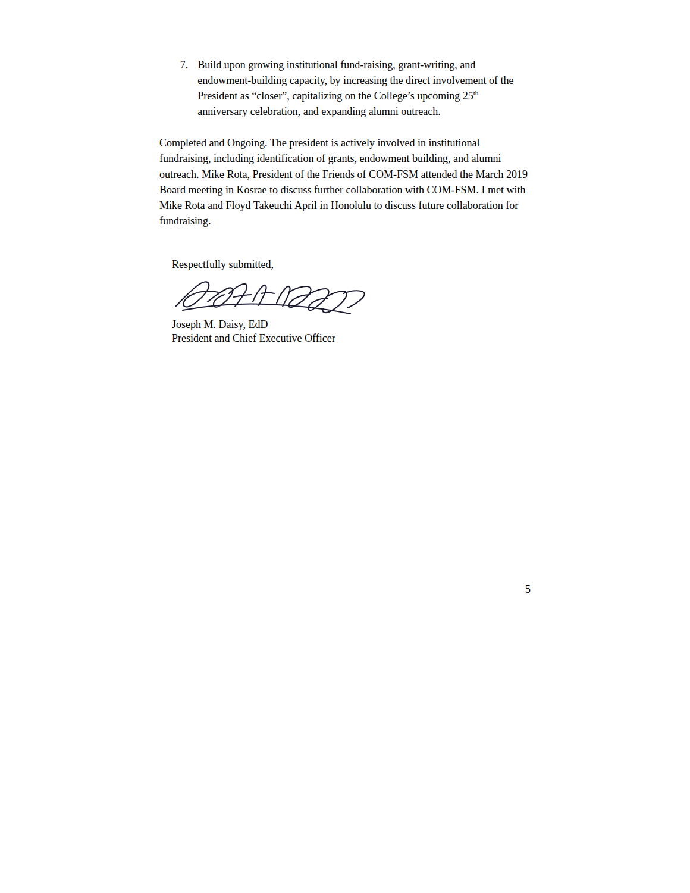Build upon growing institutional fund-raising, grant-writing, and endowment-building capacity, by increasing the direct involvement of the President as “closer”, capitalizing on the College’s upcoming 25th anniversary celebration, and expanding alumni outreach.
Completed and Ongoing. The president is actively involved in institutional fundraising, including identification of grants, endowment building, and alumni outreach. Mike Rota, President of the Friends of COM-FSM attended the March 2019 Board meeting in Kosrae to discuss further collaboration with COM-FSM. I met with Mike Rota and Floyd Takeuchi April in Honolulu to discuss future collaboration for fundraising.
Respectfully submitted,
Joseph M. Daisy, EdD
President and Chief Executive Officer
5